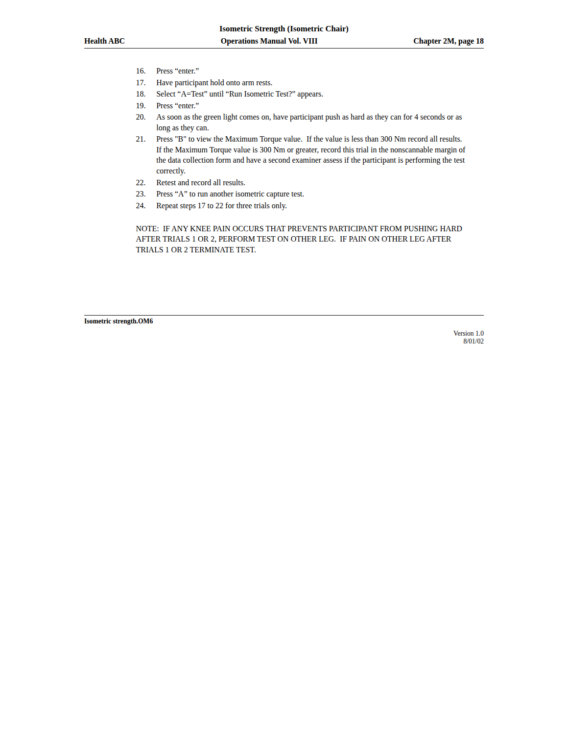Isometric Strength (Isometric Chair)
Health ABC Operations Manual Vol. VIII Chapter 2M, page 18
16. Press “enter.”
17. Have participant hold onto arm rests.
18. Select “A=Test” until “Run Isometric Test?” appears.
19. Press “enter.”
20. As soon as the green light comes on, have participant push as hard as they can for 4 seconds or as long as they can.
21. Press "B" to view the Maximum Torque value. If the value is less than 300 Nm record all results. If the Maximum Torque value is 300 Nm or greater, record this trial in the nonscannable margin of the data collection form and have a second examiner assess if the participant is performing the test correctly.
22. Retest and record all results.
23. Press “A” to run another isometric capture test.
24. Repeat steps 17 to 22 for three trials only.
NOTE: IF ANY KNEE PAIN OCCURS THAT PREVENTS PARTICIPANT FROM PUSHING HARD AFTER TRIALS 1 OR 2, PERFORM TEST ON OTHER LEG. IF PAIN ON OTHER LEG AFTER TRIALS 1 OR 2 TERMINATE TEST.
Isometric strength.OM6
Version 1.0
8/01/02